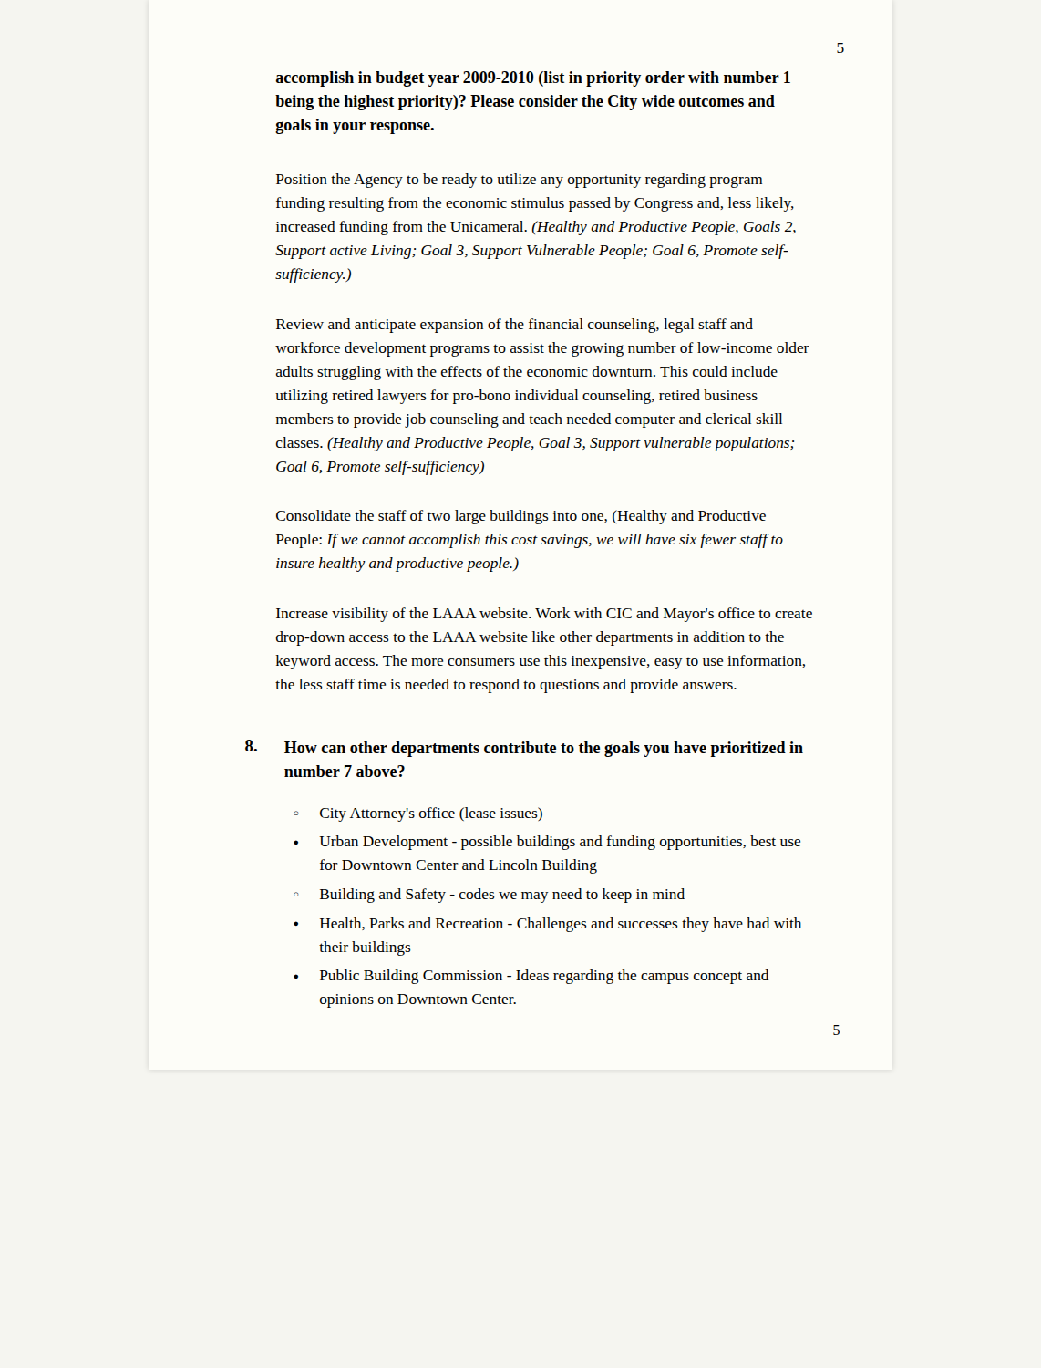5
accomplish in budget year 2009-2010 (list in priority order with number 1 being the highest priority)? Please consider the City wide outcomes and goals in your response.
Position the Agency to be ready to utilize any opportunity regarding program funding resulting from the economic stimulus passed by Congress and, less likely, increased funding from the Unicameral. (Healthy and Productive People, Goals 2, Support active Living; Goal 3, Support Vulnerable People; Goal 6, Promote self-sufficiency.)
Review and anticipate expansion of the financial counseling, legal staff and workforce development programs to assist the growing number of low-income older adults struggling with the effects of the economic downturn. This could include utilizing retired lawyers for pro-bono individual counseling, retired business members to provide job counseling and teach needed computer and clerical skill classes. (Healthy and Productive People, Goal 3, Support vulnerable populations; Goal 6, Promote self-sufficiency)
Consolidate the staff of two large buildings into one, (Healthy and Productive People: If we cannot accomplish this cost savings, we will have six fewer staff to insure healthy and productive people.)
Increase visibility of the LAAA website. Work with CIC and Mayor's office to create drop-down access to the LAAA website like other departments in addition to the keyword access. The more consumers use this inexpensive, easy to use information, the less staff time is needed to respond to questions and provide answers.
8.
How can other departments contribute to the goals you have prioritized in number 7 above?
City Attorney's office (lease issues)
Urban Development - possible buildings and funding opportunities, best use for Downtown Center and Lincoln Building
Building and Safety - codes we may need to keep in mind
Health, Parks and Recreation - Challenges and successes they have had with their buildings
Public Building Commission - Ideas regarding the campus concept and opinions on Downtown Center.
5